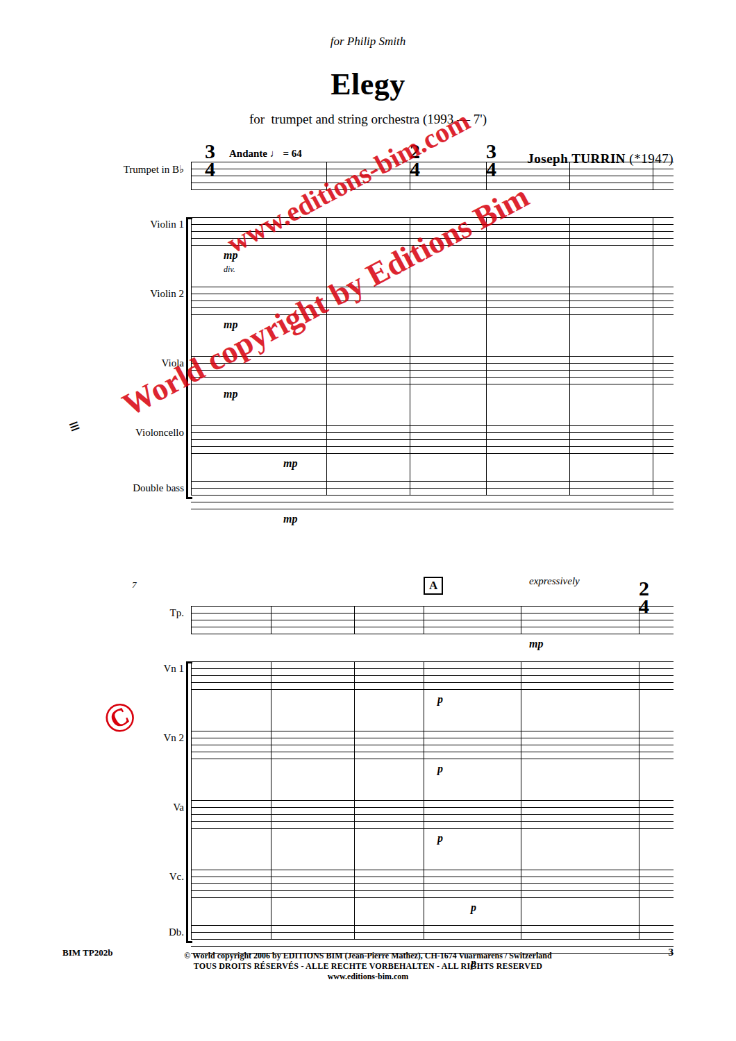for Philip Smith
Elegy
for trumpet and string orchestra (1993 — 7')
Joseph TURRIN (*1947)
34
24
34
Andante ♩ = 64
Trumpet in B♭
Violin 1
mp
div.
Violin 2
mp
Viola
mp
Violoncello
mp
Double bass
mp
≡
7
A
expressively
24
34
Tp.
mp
Vn 1
p
Vn 2
p
Va
p
Vc.
p
Db.
p
©
World copyright by Editions Bim
www.editions-bim.com
BIM TP202b
3
© World copyright 2006 by EDITIONS BIM (Jean-Pierre Mathez), CH-1674 Vuarmarens / Switzerland
TOUS DROITS RÉSERVÉS - ALLE RECHTE VORBEHALTEN - ALL RIGHTS RESERVED
www.editions-bim.com